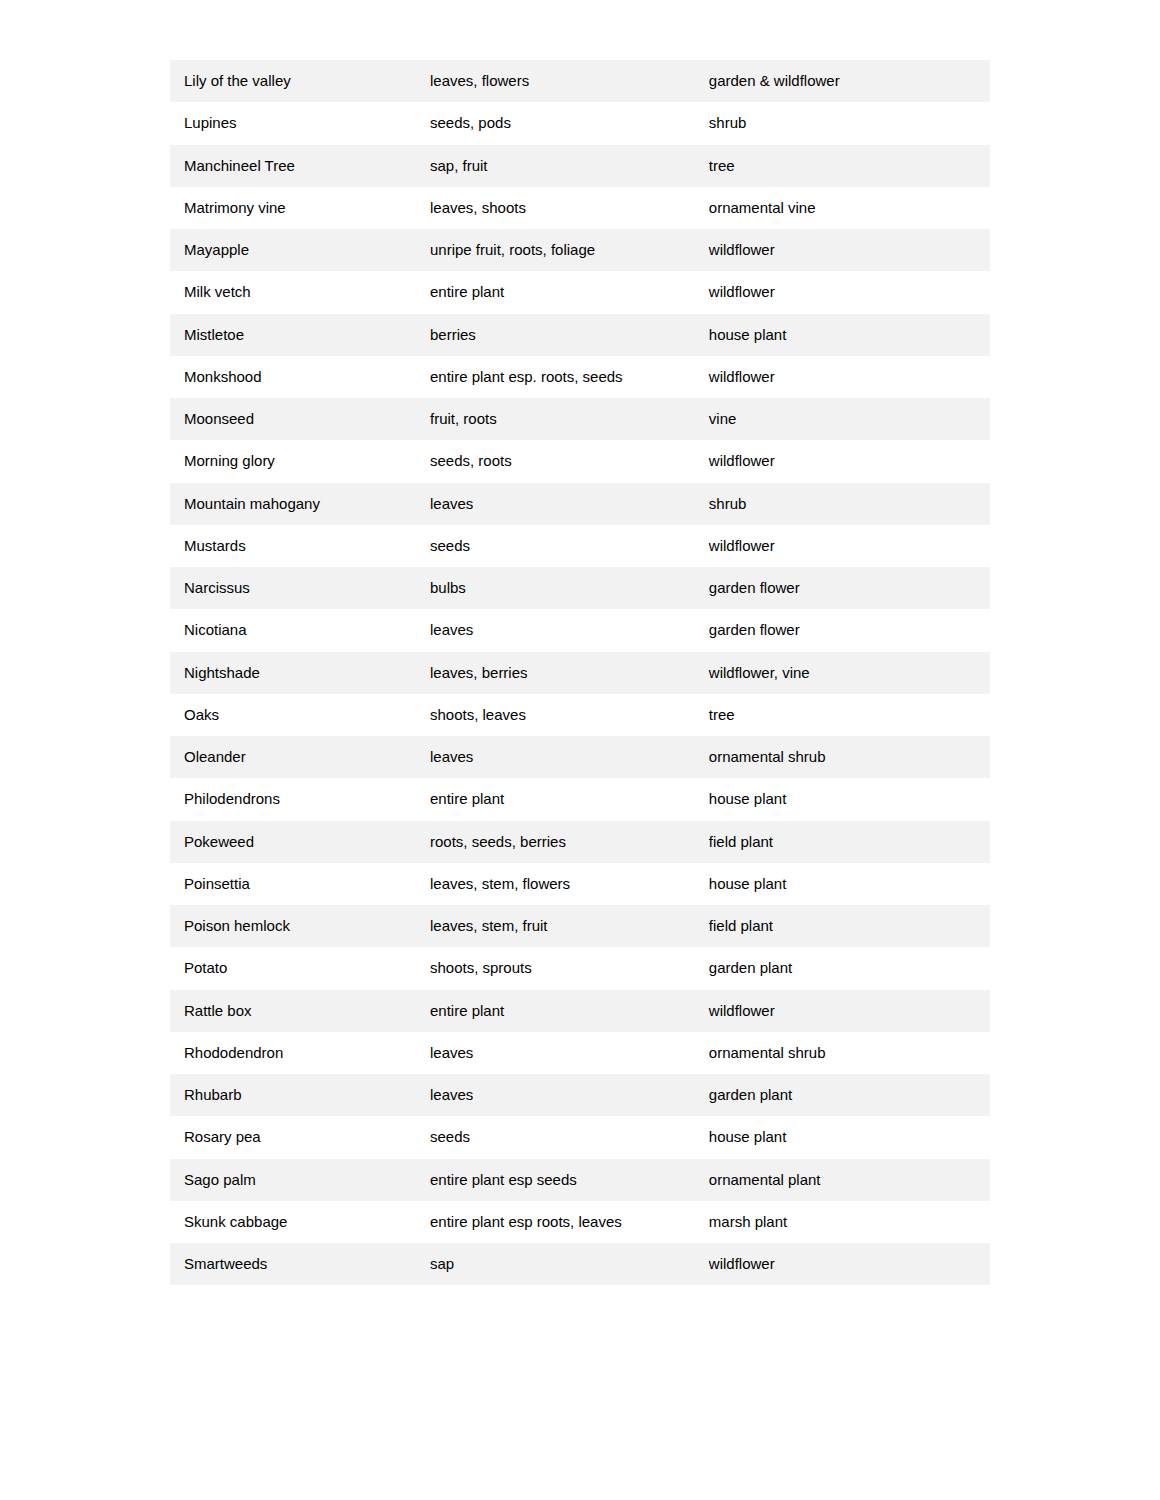| Lily of the valley | leaves, flowers | garden & wildflower |
| Lupines | seeds, pods | shrub |
| Manchineel Tree | sap, fruit | tree |
| Matrimony vine | leaves, shoots | ornamental vine |
| Mayapple | unripe fruit, roots, foliage | wildflower |
| Milk vetch | entire plant | wildflower |
| Mistletoe | berries | house plant |
| Monkshood | entire plant esp. roots, seeds | wildflower |
| Moonseed | fruit, roots | vine |
| Morning glory | seeds, roots | wildflower |
| Mountain mahogany | leaves | shrub |
| Mustards | seeds | wildflower |
| Narcissus | bulbs | garden flower |
| Nicotiana | leaves | garden flower |
| Nightshade | leaves, berries | wildflower, vine |
| Oaks | shoots, leaves | tree |
| Oleander | leaves | ornamental shrub |
| Philodendrons | entire plant | house plant |
| Pokeweed | roots, seeds, berries | field plant |
| Poinsettia | leaves, stem, flowers | house plant |
| Poison hemlock | leaves, stem, fruit | field plant |
| Potato | shoots, sprouts | garden plant |
| Rattle box | entire plant | wildflower |
| Rhododendron | leaves | ornamental shrub |
| Rhubarb | leaves | garden plant |
| Rosary pea | seeds | house plant |
| Sago palm | entire plant esp seeds | ornamental plant |
| Skunk cabbage | entire plant esp roots, leaves | marsh plant |
| Smartweeds | sap | wildflower |